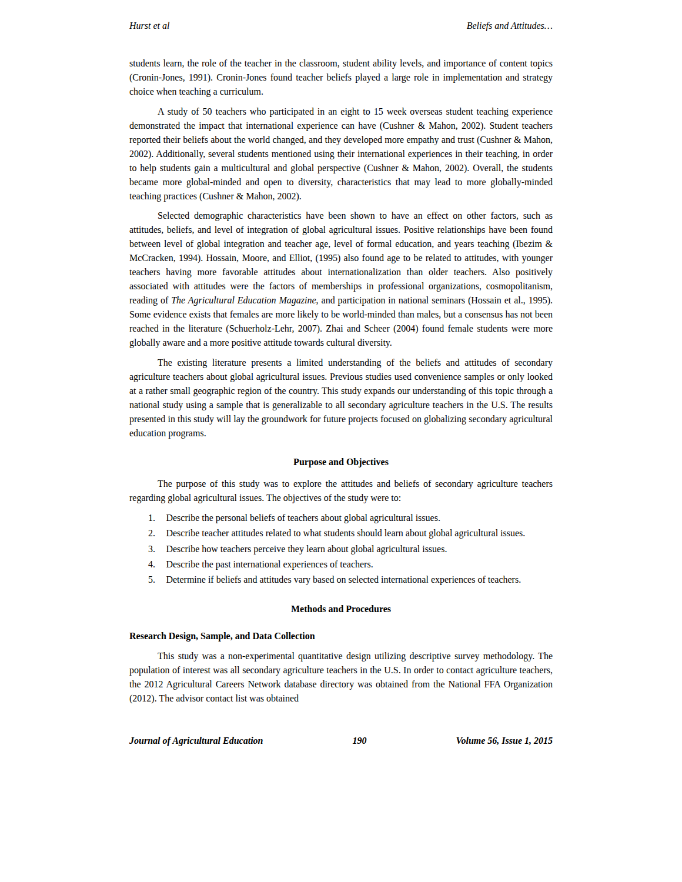Hurst et al Beliefs and Attitudes…
students learn, the role of the teacher in the classroom, student ability levels, and importance of content topics (Cronin-Jones, 1991). Cronin-Jones found teacher beliefs played a large role in implementation and strategy choice when teaching a curriculum.
A study of 50 teachers who participated in an eight to 15 week overseas student teaching experience demonstrated the impact that international experience can have (Cushner & Mahon, 2002). Student teachers reported their beliefs about the world changed, and they developed more empathy and trust (Cushner & Mahon, 2002). Additionally, several students mentioned using their international experiences in their teaching, in order to help students gain a multicultural and global perspective (Cushner & Mahon, 2002). Overall, the students became more global-minded and open to diversity, characteristics that may lead to more globally-minded teaching practices (Cushner & Mahon, 2002).
Selected demographic characteristics have been shown to have an effect on other factors, such as attitudes, beliefs, and level of integration of global agricultural issues. Positive relationships have been found between level of global integration and teacher age, level of formal education, and years teaching (Ibezim & McCracken, 1994). Hossain, Moore, and Elliot, (1995) also found age to be related to attitudes, with younger teachers having more favorable attitudes about internationalization than older teachers. Also positively associated with attitudes were the factors of memberships in professional organizations, cosmopolitanism, reading of The Agricultural Education Magazine, and participation in national seminars (Hossain et al., 1995). Some evidence exists that females are more likely to be world-minded than males, but a consensus has not been reached in the literature (Schuerholz-Lehr, 2007). Zhai and Scheer (2004) found female students were more globally aware and a more positive attitude towards cultural diversity.
The existing literature presents a limited understanding of the beliefs and attitudes of secondary agriculture teachers about global agricultural issues. Previous studies used convenience samples or only looked at a rather small geographic region of the country. This study expands our understanding of this topic through a national study using a sample that is generalizable to all secondary agriculture teachers in the U.S. The results presented in this study will lay the groundwork for future projects focused on globalizing secondary agricultural education programs.
Purpose and Objectives
The purpose of this study was to explore the attitudes and beliefs of secondary agriculture teachers regarding global agricultural issues. The objectives of the study were to:
Describe the personal beliefs of teachers about global agricultural issues.
Describe teacher attitudes related to what students should learn about global agricultural issues.
Describe how teachers perceive they learn about global agricultural issues.
Describe the past international experiences of teachers.
Determine if beliefs and attitudes vary based on selected international experiences of teachers.
Methods and Procedures
Research Design, Sample, and Data Collection
This study was a non-experimental quantitative design utilizing descriptive survey methodology. The population of interest was all secondary agriculture teachers in the U.S. In order to contact agriculture teachers, the 2012 Agricultural Careers Network database directory was obtained from the National FFA Organization (2012). The advisor contact list was obtained
Journal of Agricultural Education 190 Volume 56, Issue 1, 2015